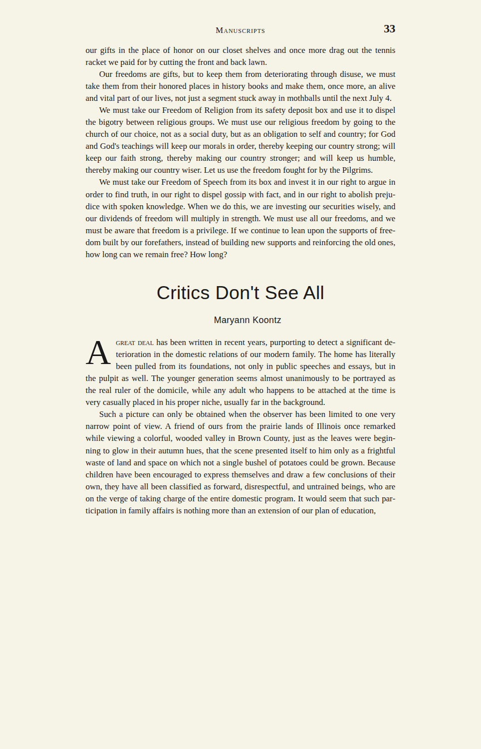Manuscripts 33
our gifts in the place of honor on our closet shelves and once more drag out the tennis racket we paid for by cutting the front and back lawn.
Our freedoms are gifts, but to keep them from deteriorating through disuse, we must take them from their honored places in history books and make them, once more, an alive and vital part of our lives, not just a segment stuck away in mothballs until the next July 4.
We must take our Freedom of Religion from its safety deposit box and use it to dispel the bigotry between religious groups. We must use our religious freedom by going to the church of our choice, not as a social duty, but as an obligation to self and country; for God and God's teachings will keep our morals in order, thereby keeping our country strong; will keep our faith strong, thereby making our country stronger; and will keep us humble, thereby making our country wiser. Let us use the freedom fought for by the Pilgrims.
We must take our Freedom of Speech from its box and invest it in our right to argue in order to find truth, in our right to dispel gossip with fact, and in our right to abolish prejudice with spoken knowledge. When we do this, we are investing our securities wisely, and our dividends of freedom will multiply in strength. We must use all our freedoms, and we must be aware that freedom is a privilege. If we continue to lean upon the supports of freedom built by our forefathers, instead of building new supports and reinforcing the old ones, how long can we remain free? How long?
Critics Don't See All
Maryann Koontz
Agreat deal has been written in recent years, purporting to detect a significant deterioration in the domestic relations of our modern family. The home has literally been pulled from its foundations, not only in public speeches and essays, but in the pulpit as well. The younger generation seems almost unanimously to be portrayed as the real ruler of the domicile, while any adult who happens to be attached at the time is very casually placed in his proper niche, usually far in the background.
Such a picture can only be obtained when the observer has been limited to one very narrow point of view. A friend of ours from the prairie lands of Illinois once remarked while viewing a colorful, wooded valley in Brown County, just as the leaves were beginning to glow in their autumn hues, that the scene presented itself to him only as a frightful waste of land and space on which not a single bushel of potatoes could be grown. Because children have been encouraged to express themselves and draw a few conclusions of their own, they have all been classified as forward, disrespectful, and untrained beings, who are on the verge of taking charge of the entire domestic program. It would seem that such participation in family affairs is nothing more than an extension of our plan of education,